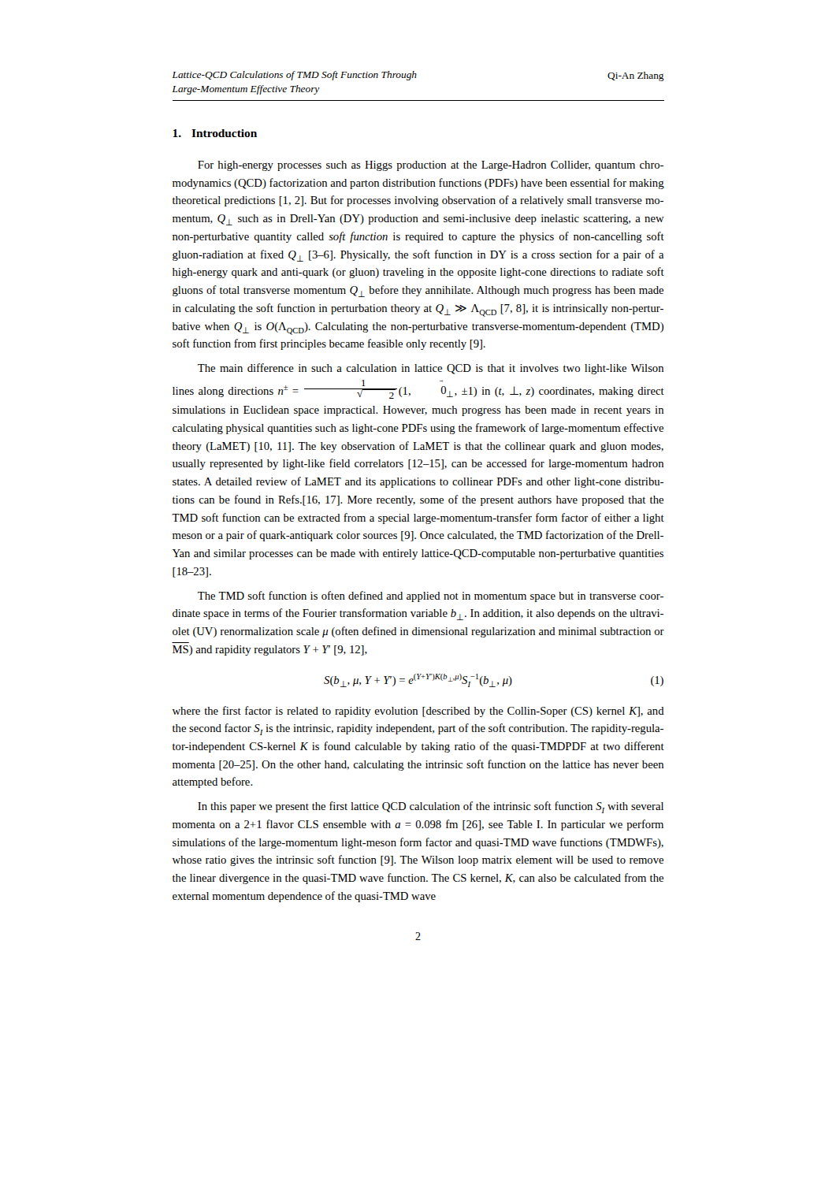Lattice-QCD Calculations of TMD Soft Function Through
Large-Momentum Effective Theory
Qi-An Zhang
1. Introduction
For high-energy processes such as Higgs production at the Large-Hadron Collider, quantum chromodynamics (QCD) factorization and parton distribution functions (PDFs) have been essential for making theoretical predictions [1, 2]. But for processes involving observation of a relatively small transverse momentum, Q⊥ such as in Drell-Yan (DY) production and semi-inclusive deep inelastic scattering, a new non-perturbative quantity called soft function is required to capture the physics of non-cancelling soft gluon-radiation at fixed Q⊥ [3–6]. Physically, the soft function in DY is a cross section for a pair of a high-energy quark and anti-quark (or gluon) traveling in the opposite light-cone directions to radiate soft gluons of total transverse momentum Q⊥ before they annihilate. Although much progress has been made in calculating the soft function in perturbation theory at Q⊥ ≫ ΛQCD [7, 8], it is intrinsically non-perturbative when Q⊥ is O(ΛQCD). Calculating the non-perturbative transverse-momentum-dependent (TMD) soft function from first principles became feasible only recently [9].
The main difference in such a calculation in lattice QCD is that it involves two light-like Wilson lines along directions n± = 12(1, 0⊥, ±1) in (t, ⊥, z) coordinates, making direct simulations in Euclidean space impractical. However, much progress has been made in recent years in calculating physical quantities such as light-cone PDFs using the framework of large-momentum effective theory (LaMET) [10, 11]. The key observation of LaMET is that the collinear quark and gluon modes, usually represented by light-like field correlators [12–15], can be accessed for large-momentum hadron states. A detailed review of LaMET and its applications to collinear PDFs and other light-cone distributions can be found in Refs.[16, 17]. More recently, some of the present authors have proposed that the TMD soft function can be extracted from a special large-momentum-transfer form factor of either a light meson or a pair of quark-antiquark color sources [9]. Once calculated, the TMD factorization of the Drell-Yan and similar processes can be made with entirely lattice-QCD-computable non-perturbative quantities [18–23].
The TMD soft function is often defined and applied not in momentum space but in transverse coordinate space in terms of the Fourier transformation variable b⊥. In addition, it also depends on the ultraviolet (UV) renormalization scale μ (often defined in dimensional regularization and minimal subtraction or MS) and rapidity regulators Y + Y′ [9, 12],
S(b⊥, μ, Y + Y′) = e(Y+Y′)K(b⊥,μ)SI−1(b⊥, μ)
(1)
where the first factor is related to rapidity evolution [described by the Collin-Soper (CS) kernel K], and the second factor SI is the intrinsic, rapidity independent, part of the soft contribution. The rapidity-regulator-independent CS-kernel K is found calculable by taking ratio of the quasi-TMDPDF at two different momenta [20–25]. On the other hand, calculating the intrinsic soft function on the lattice has never been attempted before.
In this paper we present the first lattice QCD calculation of the intrinsic soft function SI with several momenta on a 2+1 flavor CLS ensemble with a = 0.098 fm [26], see Table I. In particular we perform simulations of the large-momentum light-meson form factor and quasi-TMD wave functions (TMDWFs), whose ratio gives the intrinsic soft function [9]. The Wilson loop matrix element will be used to remove the linear divergence in the quasi-TMD wave function. The CS kernel, K, can also be calculated from the external momentum dependence of the quasi-TMD wave
2